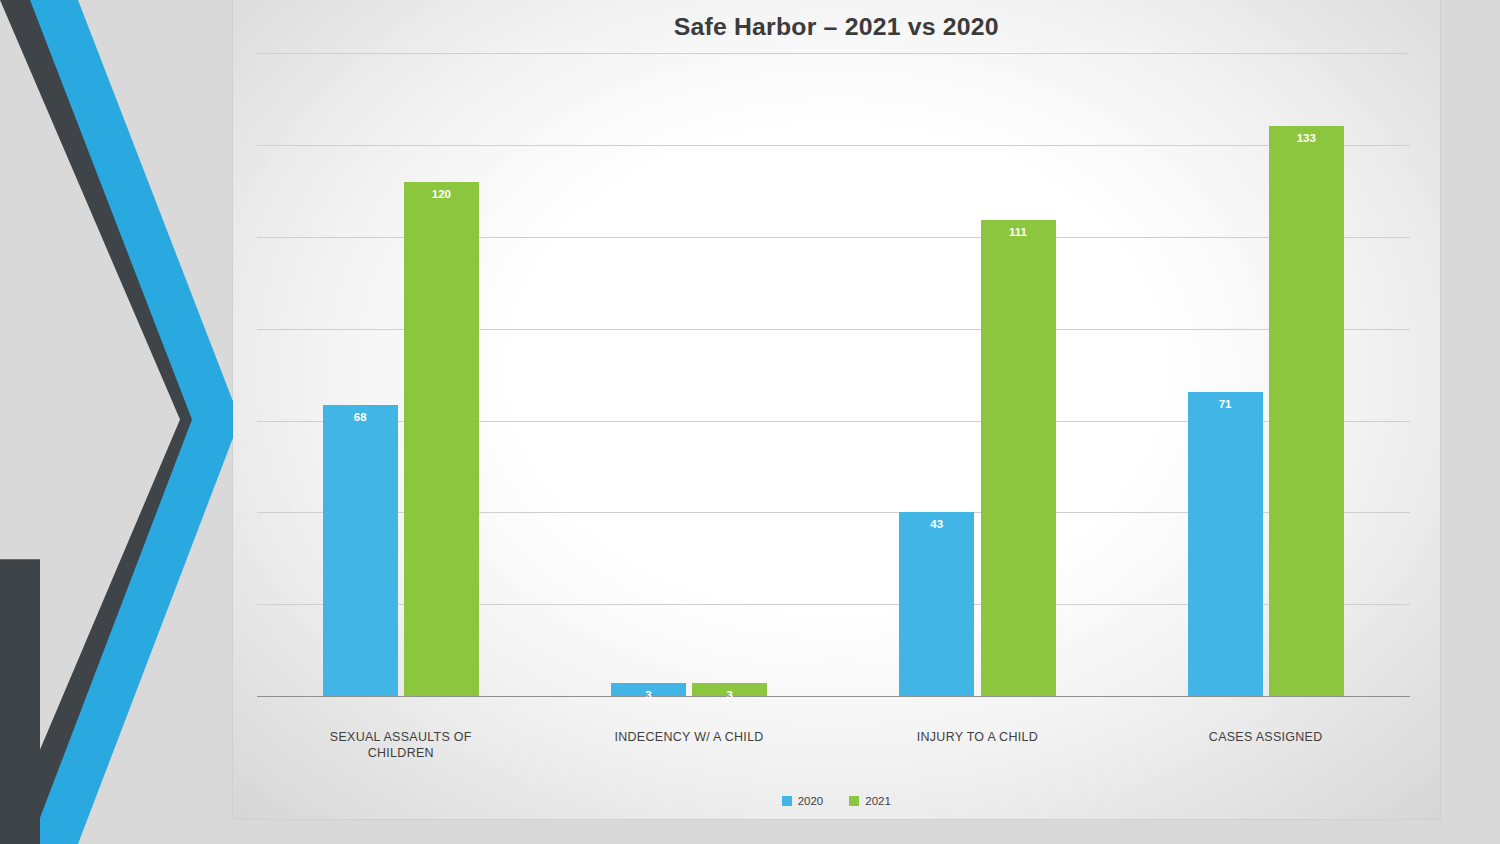Safe Harbor – 2021 vs 2020
68
120
3
3
43
111
71
133
SEXUAL ASSAULTS OF
CHILDREN
INDECENCY W/ A CHILD
INJURY TO A CHILD
CASES ASSIGNED
2020
2021